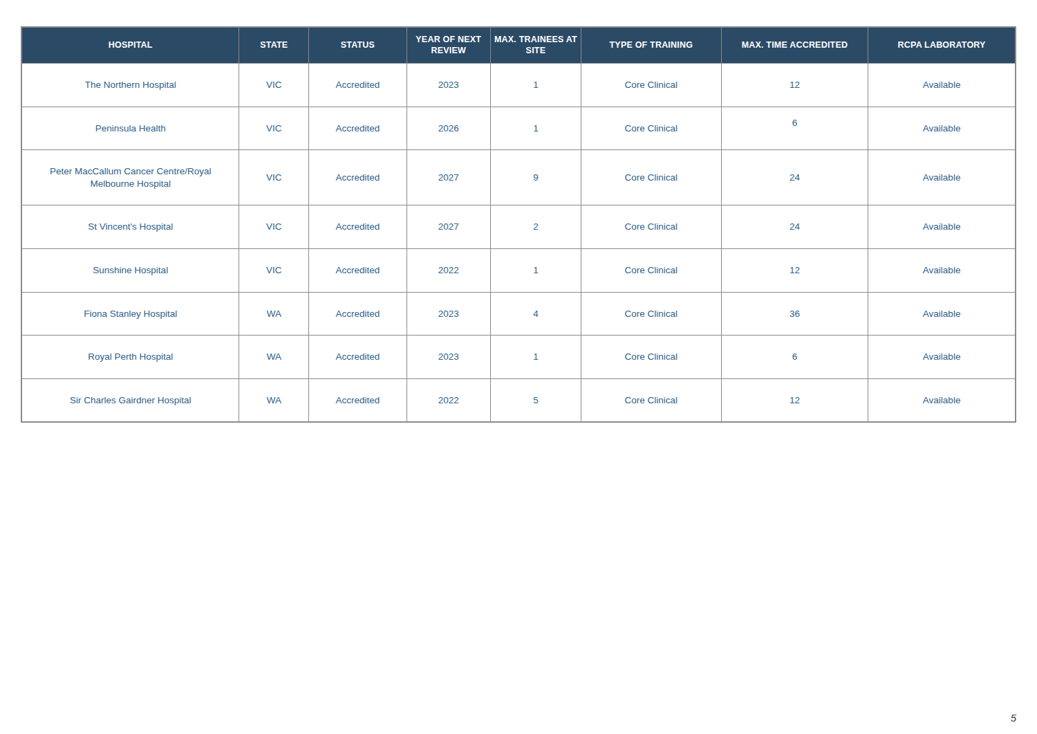| HOSPITAL | STATE | STATUS | YEAR OF NEXT REVIEW | MAX. TRAINEES AT SITE | TYPE OF TRAINING | MAX. TIME ACCREDITED | RCPA LABORATORY |
| --- | --- | --- | --- | --- | --- | --- | --- |
| The Northern Hospital | VIC | Accredited | 2023 | 1 | Core Clinical | 12 | Available |
| Peninsula Health | VIC | Accredited | 2026 | 1 | Core Clinical | 6 | Available |
| Peter MacCallum Cancer Centre/Royal Melbourne Hospital | VIC | Accredited | 2027 | 9 | Core Clinical | 24 | Available |
| St Vincent's Hospital | VIC | Accredited | 2027 | 2 | Core Clinical | 24 | Available |
| Sunshine Hospital | VIC | Accredited | 2022 | 1 | Core Clinical | 12 | Available |
| Fiona Stanley Hospital | WA | Accredited | 2023 | 4 | Core Clinical | 36 | Available |
| Royal Perth Hospital | WA | Accredited | 2023 | 1 | Core Clinical | 6 | Available |
| Sir Charles Gairdner Hospital | WA | Accredited | 2022 | 5 | Core Clinical | 12 | Available |
5